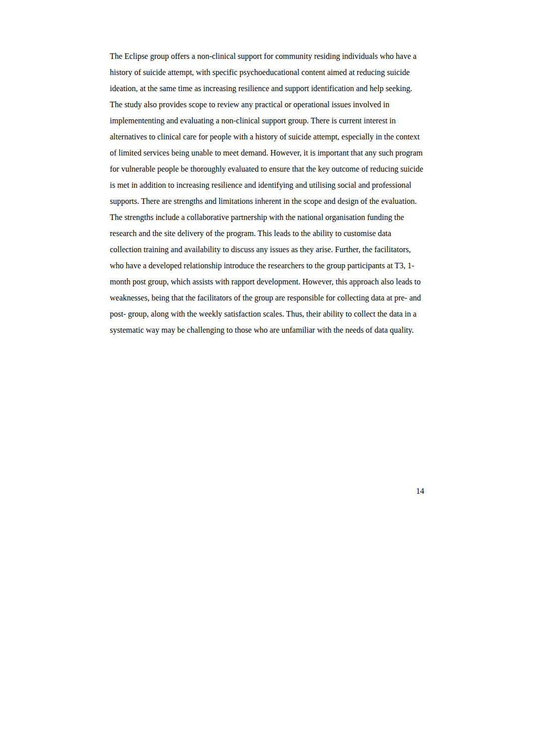The Eclipse group offers a non-clinical support for community residing individuals who have a history of suicide attempt, with specific psychoeducational content aimed at reducing suicide ideation, at the same time as increasing resilience and support identification and help seeking. The study also provides scope to review any practical or operational issues involved in implemententing and evaluating a non-clinical support group. There is current interest in alternatives to clinical care for people with a history of suicide attempt, especially in the context of limited services being unable to meet demand. However, it is important that any such program for vulnerable people be thoroughly evaluated to ensure that the key outcome of reducing suicide is met in addition to increasing resilience and identifying and utilising social and professional supports. There are strengths and limitations inherent in the scope and design of the evaluation. The strengths include a collaborative partnership with the national organisation funding the research and the site delivery of the program. This leads to the ability to customise data collection training and availability to discuss any issues as they arise. Further, the facilitators, who have a developed relationship introduce the researchers to the group participants at T3, 1-month post group, which assists with rapport development. However, this approach also leads to weaknesses, being that the facilitators of the group are responsible for collecting data at pre- and post- group, along with the weekly satisfaction scales. Thus, their ability to collect the data in a systematic way may be challenging to those who are unfamiliar with the needs of data quality.
14